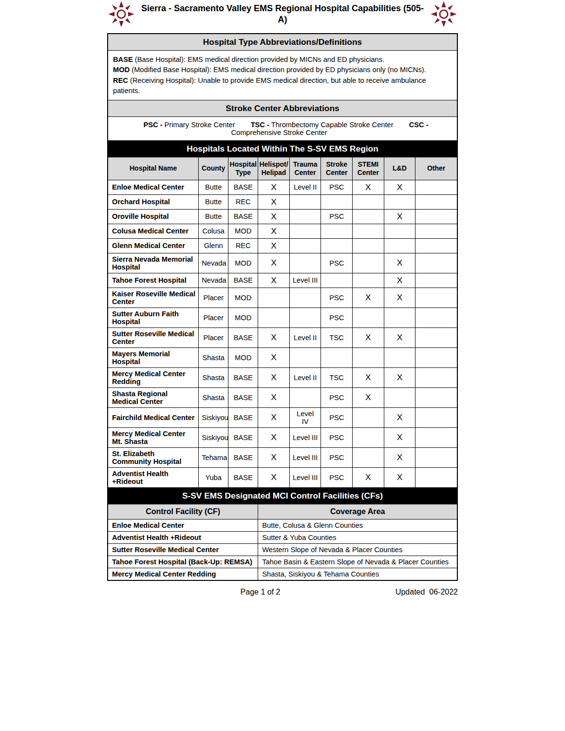Sierra - Sacramento Valley EMS Regional Hospital Capabilities (505-A)
| Hospital Type Abbreviations/Definitions |
| BASE (Base Hospital): EMS medical direction provided by MICNs and ED physicians. MOD (Modified Base Hospital): EMS medical direction provided by ED physicians only (no MICNs). REC (Receiving Hospital): Unable to provide EMS medical direction, but able to receive ambulance patients. |
| Stroke Center Abbreviations |
| PSC - Primary Stroke Center TSC - Thrombectomy Capable Stroke Center CSC - Comprehensive Stroke Center |
| Hospitals Located Within The S-SV EMS Region |
| Hospital Name | County | Hospital Type | Helispot/ Helipad | Trauma Center | Stroke Center | STEMI Center | L&D | Other |
| Enloe Medical Center | Butte | BASE | X | Level II | PSC | X | X | |
| Orchard Hospital | Butte | REC | X | | | | | |
| Oroville Hospital | Butte | BASE | X | | PSC | | X | |
| Colusa Medical Center | Colusa | MOD | X | | | | | |
| Glenn Medical Center | Glenn | REC | X | | | | | |
| Sierra Nevada Memorial Hospital | Nevada | MOD | X | | PSC | | X | |
| Tahoe Forest Hospital | Nevada | BASE | X | Level III | | | X | |
| Kaiser Roseville Medical Center | Placer | MOD | | | PSC | X | X | |
| Sutter Auburn Faith Hospital | Placer | MOD | | | PSC | | | |
| Sutter Roseville Medical Center | Placer | BASE | X | Level II | TSC | X | X | |
| Mayers Memorial Hospital | Shasta | MOD | X | | | | | |
| Mercy Medical Center Redding | Shasta | BASE | X | Level II | TSC | X | X | |
| Shasta Regional Medical Center | Shasta | BASE | X | | PSC | X | | |
| Fairchild Medical Center | Siskiyou | BASE | X | Level IV | PSC | | X | |
| Mercy Medical Center Mt. Shasta | Siskiyou | BASE | X | Level III | PSC | | X | |
| St. Elizabeth Community Hospital | Tehama | BASE | X | Level III | PSC | | X | |
| Adventist Health +Rideout | Yuba | BASE | X | Level III | PSC | X | X | |
| S-SV EMS Designated MCI Control Facilities (CFs) |
| Control Facility (CF) | Coverage Area |
| Enloe Medical Center | Butte, Colusa & Glenn Counties |
| Adventist Health +Rideout | Sutter & Yuba Counties |
| Sutter Roseville Medical Center | Western Slope of Nevada & Placer Counties |
| Tahoe Forest Hospital (Back-Up: REMSA) | Tahoe Basin & Eastern Slope of Nevada & Placer Counties |
| Mercy Medical Center Redding | Shasta, Siskiyou & Tehama Counties |
Page 1 of 2 Updated 06-2022